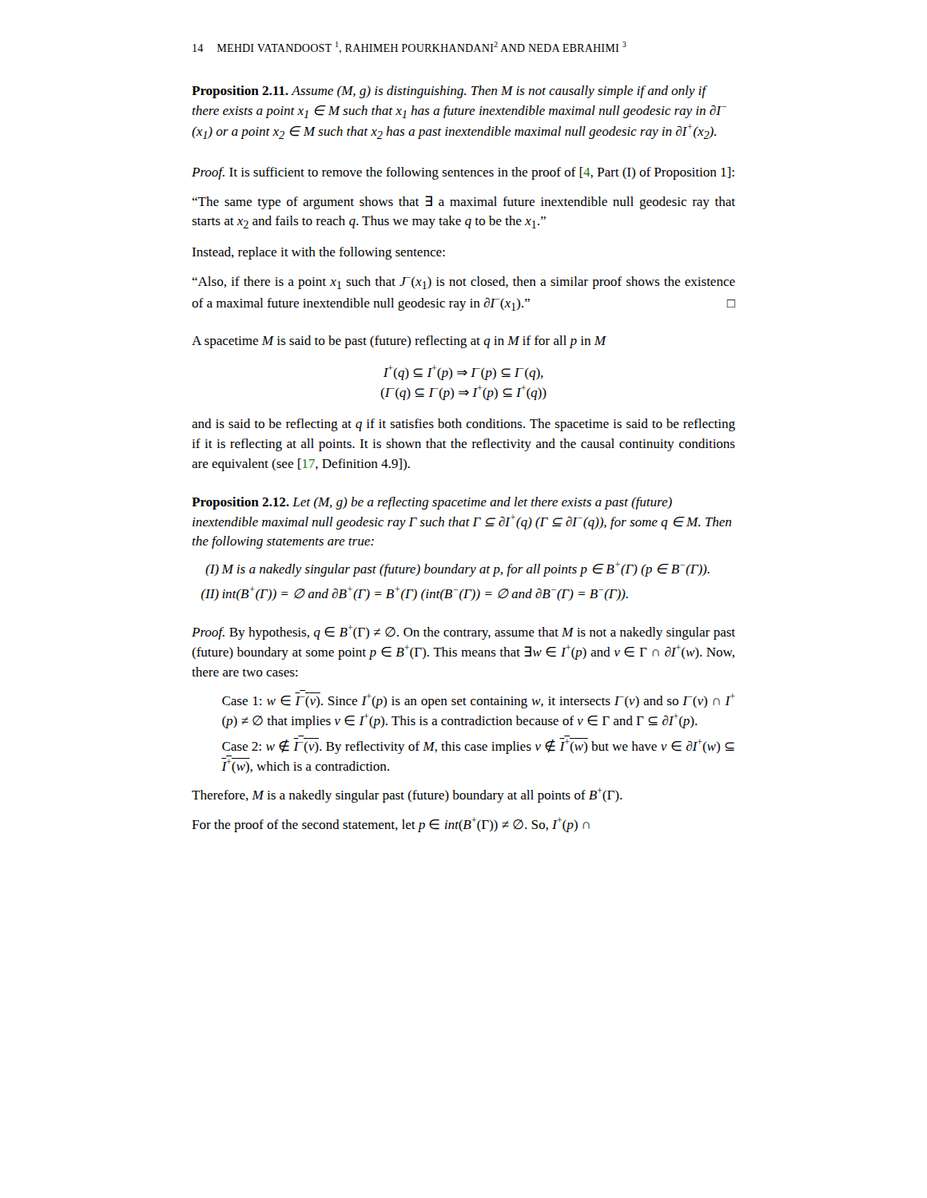14 MEHDI VATANDOOST 1, RAHIMEH POURKHANDANI2 AND NEDA EBRAHIMI 3
Proposition 2.11. Assume (M, g) is distinguishing. Then M is not causally simple if and only if there exists a point x1 ∈ M such that x1 has a future inextendible maximal null geodesic ray in ∂I−(x1) or a point x2 ∈ M such that x2 has a past inextendible maximal null geodesic ray in ∂I+(x2).
Proof. It is sufficient to remove the following sentences in the proof of [4, Part (I) of Proposition 1]:
“The same type of argument shows that ∃ a maximal future inextendible null geodesic ray that starts at x2 and fails to reach q. Thus we may take q to be the x1.”
Instead, replace it with the following sentence:
“Also, if there is a point x1 such that J−(x1) is not closed, then a similar proof shows the existence of a maximal future inextendible null geodesic ray in ∂I−(x1).”□
A spacetime M is said to be past (future) reflecting at q in M if for all p in M
I+(q) ⊆ I+(p) ⇒ I−(p) ⊆ I−(q), (I−(q) ⊆ I−(p) ⇒ I+(p) ⊆ I+(q))
and is said to be reflecting at q if it satisfies both conditions. The spacetime is said to be reflecting if it is reflecting at all points. It is shown that the reflectivity and the causal continuity conditions are equivalent (see [17, Definition 4.9]).
Proposition 2.12. Let (M, g) be a reflecting spacetime and let there exists a past (future) inextendible maximal null geodesic ray Γ such that Γ ⊆ ∂I+(q) (Γ ⊆ ∂I−(q)), for some q ∈ M. Then the following statements are true:
(I) M is a nakedly singular past (future) boundary at p, for all points p ∈ B+(Γ) (p ∈ B−(Γ)).
(II) int(B+(Γ)) = ∅ and ∂B+(Γ) = B+(Γ) (int(B−(Γ)) = ∅ and ∂B−(Γ) = B−(Γ)).
Proof. By hypothesis, q ∈ B+(Γ) ≠ ∅. On the contrary, assume that M is not a nakedly singular past (future) boundary at some point p ∈ B+(Γ). This means that ∃w ∈ I+(p) and v ∈ Γ ∩ ∂I+(w). Now, there are two cases:
Case 1: w ∈ I−(v). Since I+(p) is an open set containing w, it intersects I−(v) and so I−(v) ∩ I+(p) ≠ ∅ that implies v ∈ I+(p). This is a contradiction because of v ∈ Γ and Γ ⊆ ∂I+(p).
Case 2: w ∉ I−(v). By reflectivity of M, this case implies v ∉ I+(w) but we have v ∈ ∂I+(w) ⊆ I+(w), which is a contradiction.
Therefore, M is a nakedly singular past (future) boundary at all points of B+(Γ).
For the proof of the second statement, let p ∈ int(B+(Γ)) ≠ ∅. So, I+(p) ∩